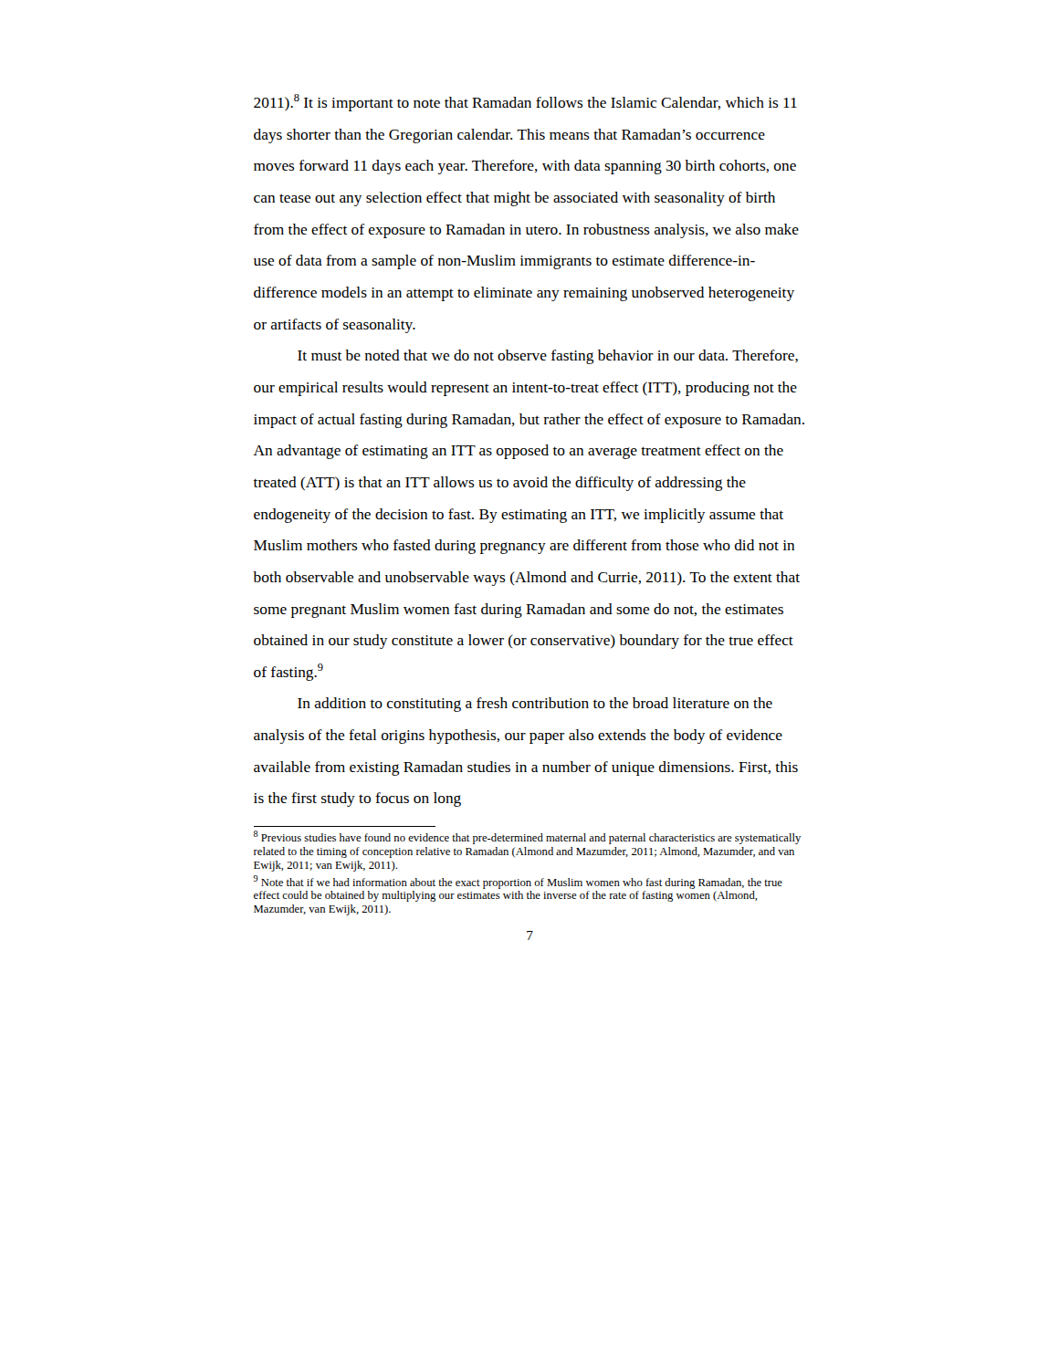2011).8 It is important to note that Ramadan follows the Islamic Calendar, which is 11 days shorter than the Gregorian calendar. This means that Ramadan’s occurrence moves forward 11 days each year. Therefore, with data spanning 30 birth cohorts, one can tease out any selection effect that might be associated with seasonality of birth from the effect of exposure to Ramadan in utero. In robustness analysis, we also make use of data from a sample of non-Muslim immigrants to estimate difference-in-difference models in an attempt to eliminate any remaining unobserved heterogeneity or artifacts of seasonality.
It must be noted that we do not observe fasting behavior in our data. Therefore, our empirical results would represent an intent-to-treat effect (ITT), producing not the impact of actual fasting during Ramadan, but rather the effect of exposure to Ramadan. An advantage of estimating an ITT as opposed to an average treatment effect on the treated (ATT) is that an ITT allows us to avoid the difficulty of addressing the endogeneity of the decision to fast. By estimating an ITT, we implicitly assume that Muslim mothers who fasted during pregnancy are different from those who did not in both observable and unobservable ways (Almond and Currie, 2011). To the extent that some pregnant Muslim women fast during Ramadan and some do not, the estimates obtained in our study constitute a lower (or conservative) boundary for the true effect of fasting.9
In addition to constituting a fresh contribution to the broad literature on the analysis of the fetal origins hypothesis, our paper also extends the body of evidence available from existing Ramadan studies in a number of unique dimensions. First, this is the first study to focus on long
8 Previous studies have found no evidence that pre-determined maternal and paternal characteristics are systematically related to the timing of conception relative to Ramadan (Almond and Mazumder, 2011; Almond, Mazumder, and van Ewijk, 2011; van Ewijk, 2011).
9 Note that if we had information about the exact proportion of Muslim women who fast during Ramadan, the true effect could be obtained by multiplying our estimates with the inverse of the rate of fasting women (Almond, Mazumder, van Ewijk, 2011).
7